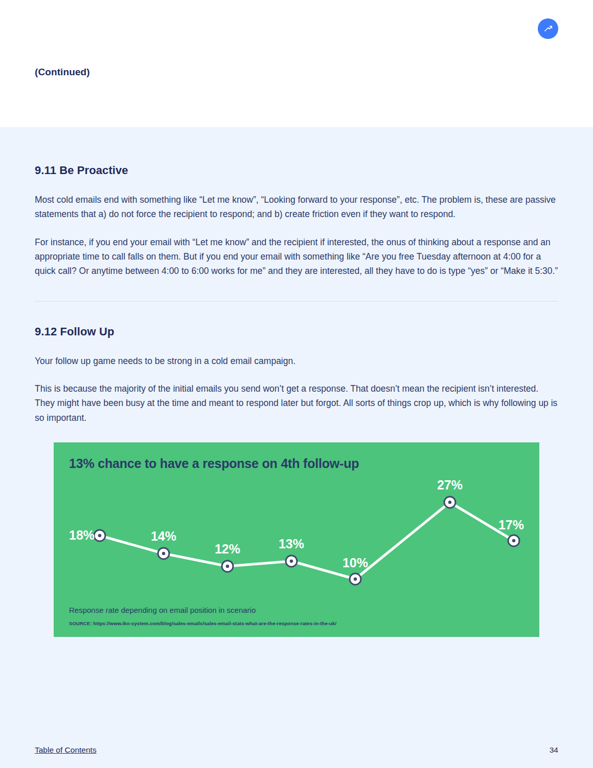(Continued)
9.11 Be Proactive
Most cold emails end with something like “Let me know”, “Looking forward to your response”, etc. The problem is, these are passive statements that a) do not force the recipient to respond; and b) create friction even if they want to respond.
For instance, if you end your email with “Let me know” and the recipient if interested, the onus of thinking about a response and an appropriate time to call falls on them. But if you end your email with something like “Are you free Tuesday afternoon at 4:00 for a quick call? Or anytime between 4:00 to 6:00 works for me” and they are interested, all they have to do is type “yes” or “Make it 5:30.”
9.12 Follow Up
Your follow up game needs to be strong in a cold email campaign.
This is because the majority of the initial emails you send won’t get a response. That doesn’t mean the recipient isn’t interested. They might have been busy at the time and meant to respond later but forgot. All sorts of things crop up, which is why following up is so important.
13% chance to have a response on 4th follow-up
18% 14% 12% 13% 10% 27% 17%
Response rate depending on email position in scenario
SOURCE: https://www.iko-system.com/blog/sales-emails/sales-email-stats-what-are-the-response-rates-in-the-uk/
Table of Contents 34